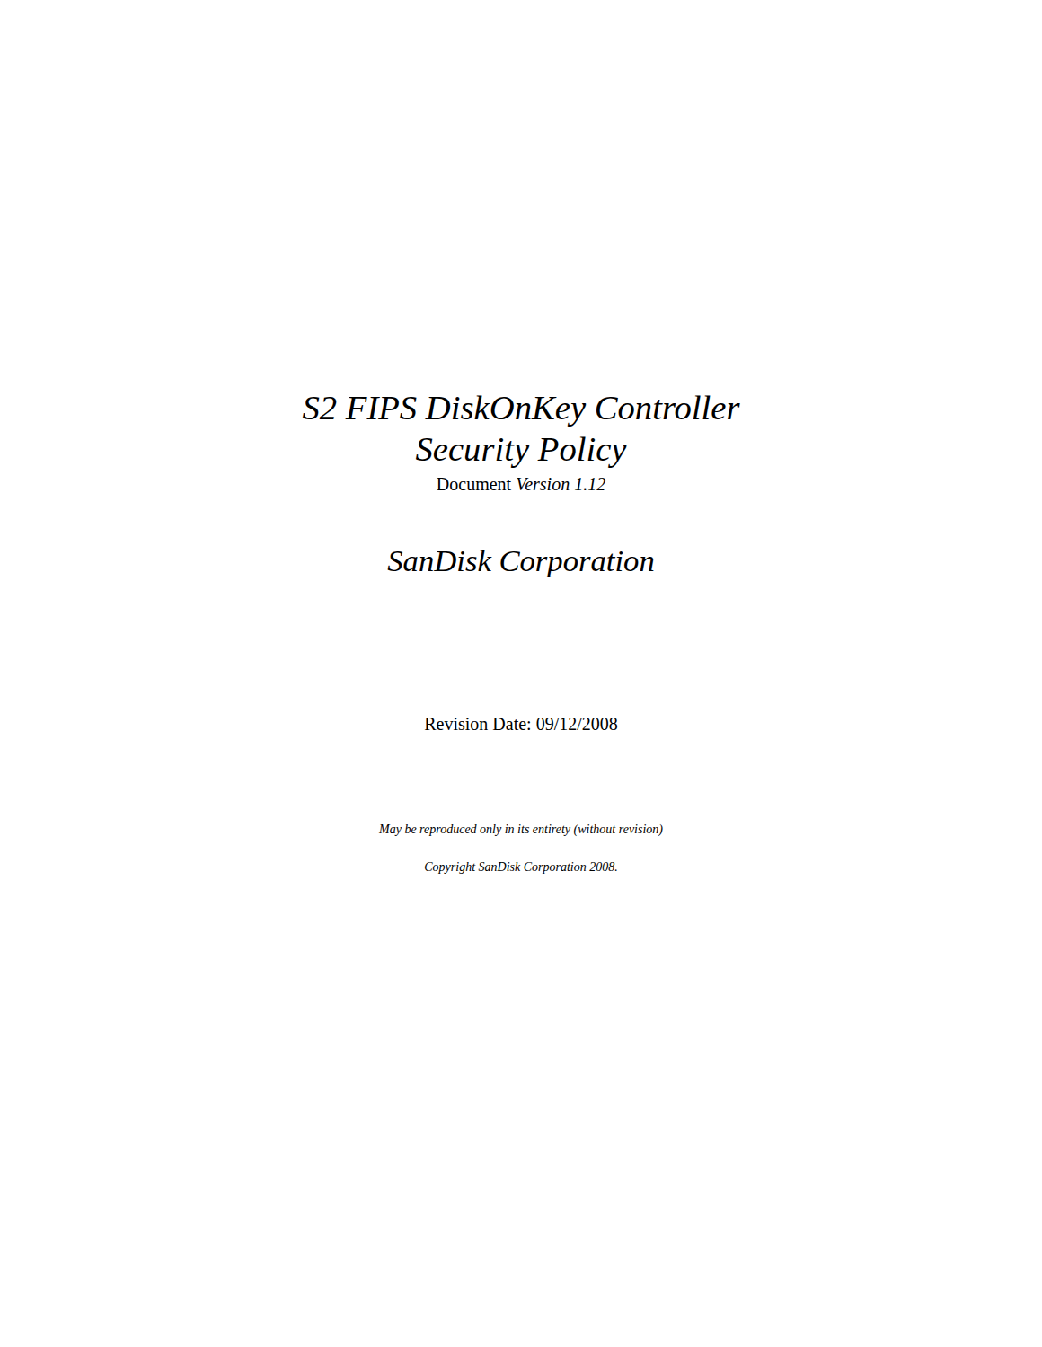S2 FIPS DiskOnKey Controller
Security Policy
Document Version 1.12
SanDisk Corporation
Revision Date: 09/12/2008
May be reproduced only in its entirety (without revision)
Copyright SanDisk Corporation 2008.